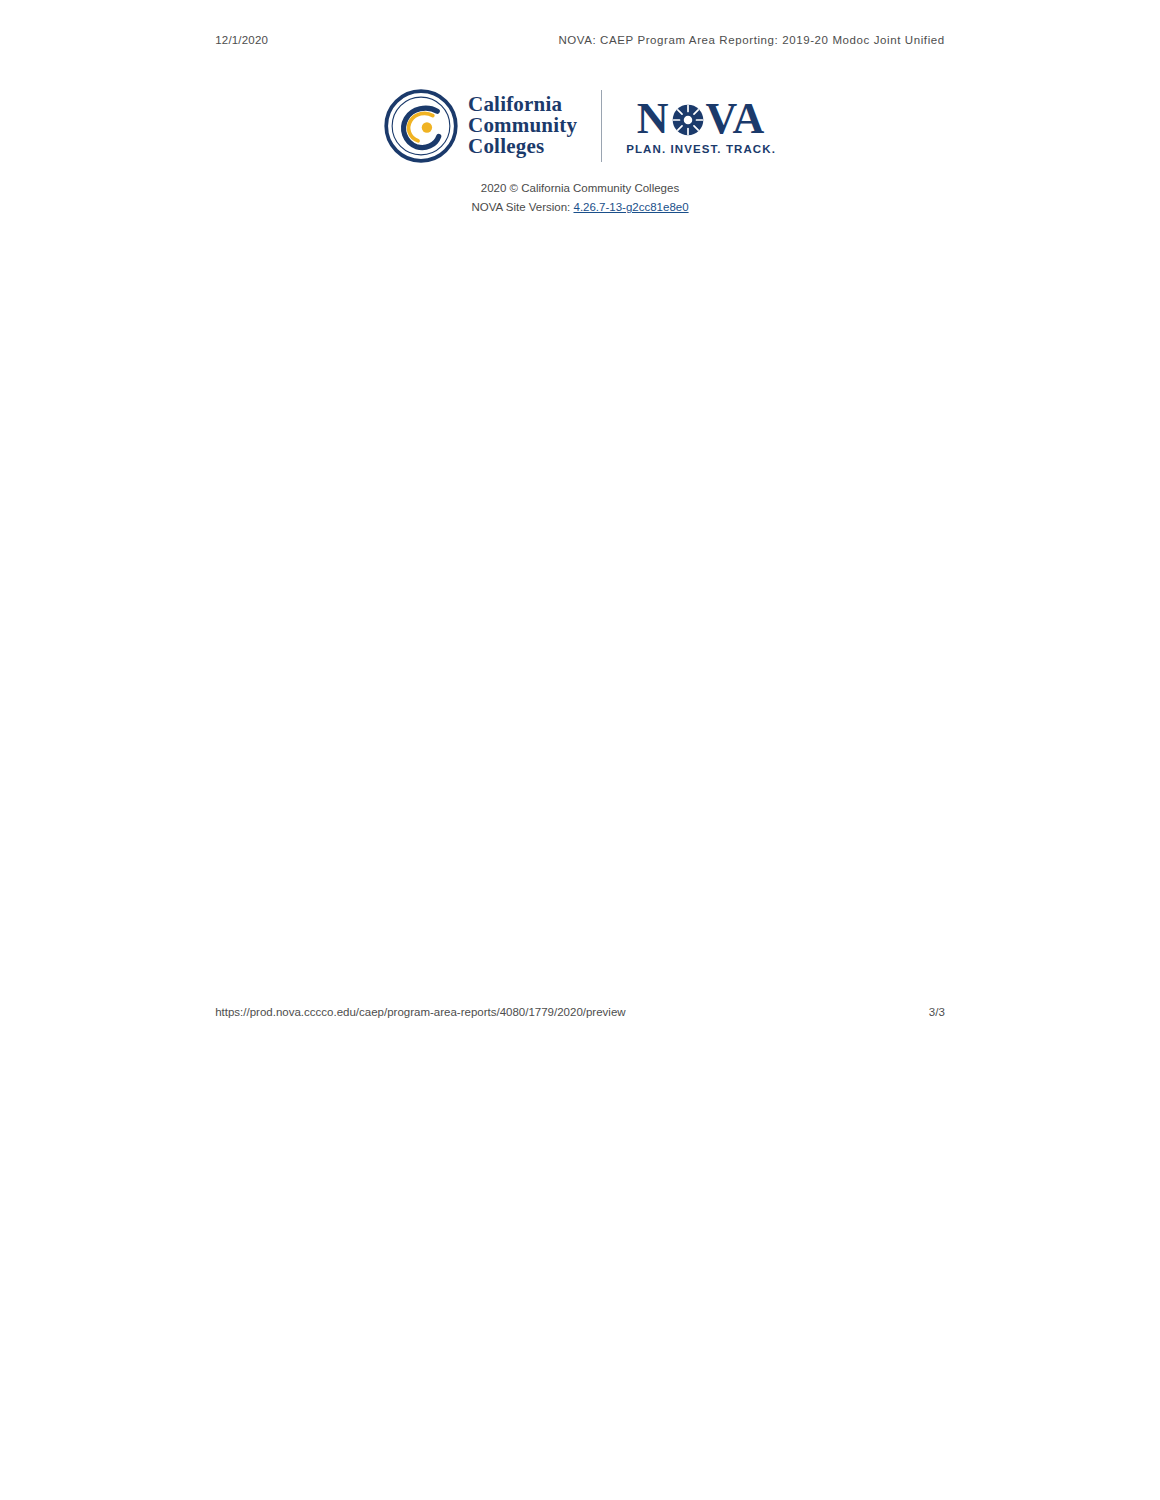12/1/2020 NOVA: CAEP Program Area Reporting: 2019-20 Modoc Joint Unified
California
Community
Colleges
N VA
PLAN. INVEST. TRACK.
2020 © California Community Colleges
NOVA Site Version: 4.26.7-13-g2cc81e8e0
https://prod.nova.cccco.edu/caep/program-area-reports/4080/1779/2020/preview 3/3